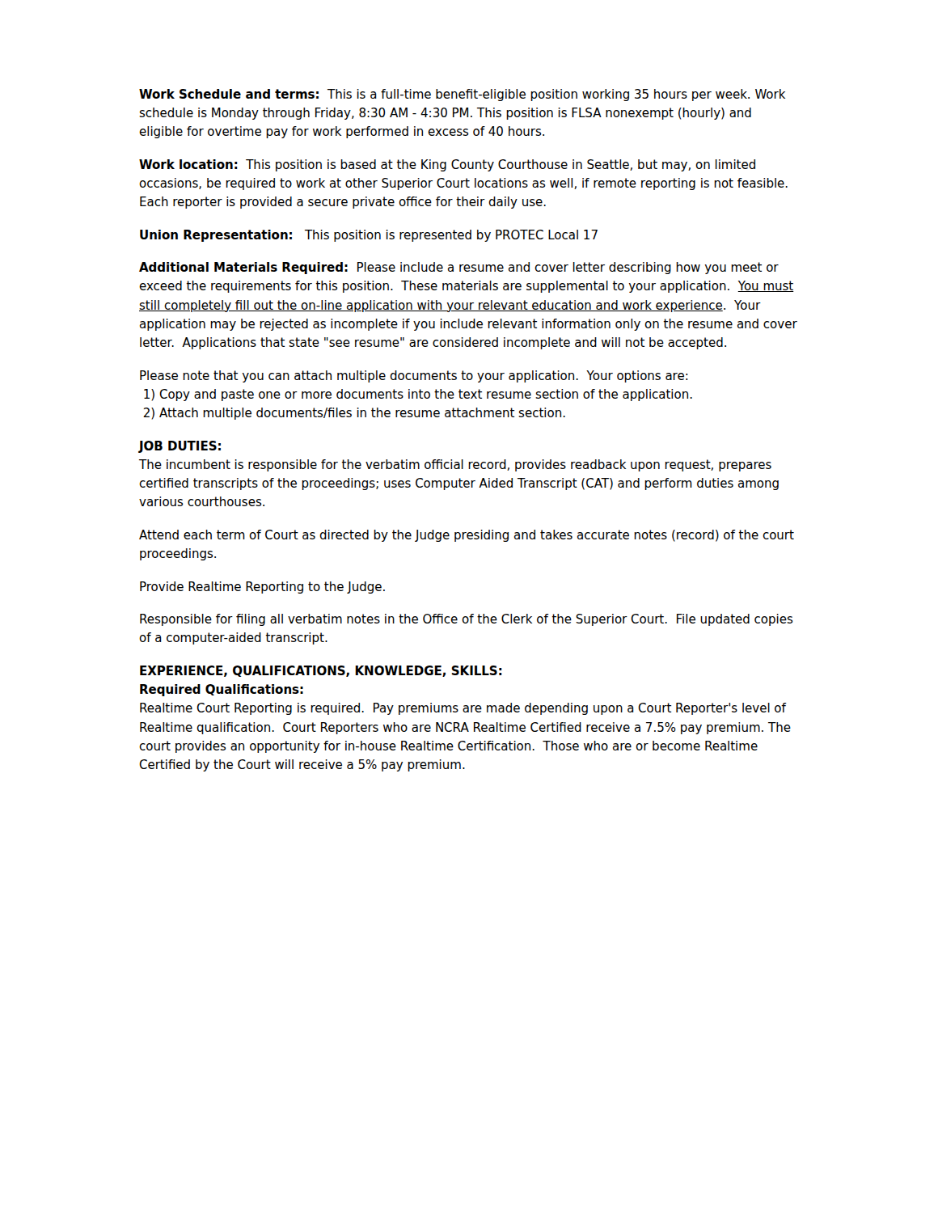Work Schedule and terms: This is a full-time benefit-eligible position working 35 hours per week. Work schedule is Monday through Friday, 8:30 AM - 4:30 PM. This position is FLSA nonexempt (hourly) and eligible for overtime pay for work performed in excess of 40 hours.
Work location: This position is based at the King County Courthouse in Seattle, but may, on limited occasions, be required to work at other Superior Court locations as well, if remote reporting is not feasible. Each reporter is provided a secure private office for their daily use.
Union Representation: This position is represented by PROTEC Local 17
Additional Materials Required: Please include a resume and cover letter describing how you meet or exceed the requirements for this position. These materials are supplemental to your application. You must still completely fill out the on-line application with your relevant education and work experience. Your application may be rejected as incomplete if you include relevant information only on the resume and cover letter. Applications that state "see resume" are considered incomplete and will not be accepted.
Please note that you can attach multiple documents to your application. Your options are:
1) Copy and paste one or more documents into the text resume section of the application.
2) Attach multiple documents/files in the resume attachment section.
JOB DUTIES:
The incumbent is responsible for the verbatim official record, provides readback upon request, prepares certified transcripts of the proceedings; uses Computer Aided Transcript (CAT) and perform duties among various courthouses.
Attend each term of Court as directed by the Judge presiding and takes accurate notes (record) of the court proceedings.
Provide Realtime Reporting to the Judge.
Responsible for filing all verbatim notes in the Office of the Clerk of the Superior Court. File updated copies of a computer-aided transcript.
EXPERIENCE, QUALIFICATIONS, KNOWLEDGE, SKILLS:
Required Qualifications:
Realtime Court Reporting is required. Pay premiums are made depending upon a Court Reporter's level of Realtime qualification. Court Reporters who are NCRA Realtime Certified receive a 7.5% pay premium. The court provides an opportunity for in-house Realtime Certification. Those who are or become Realtime Certified by the Court will receive a 5% pay premium.